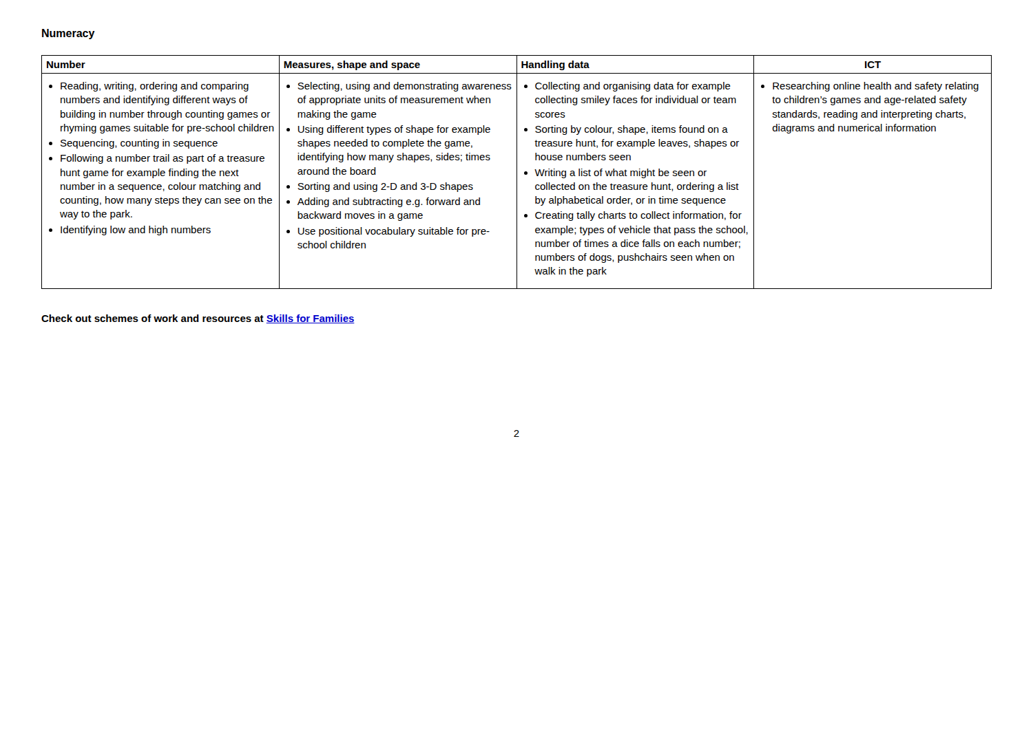Numeracy
| Number | Measures, shape and space | Handling data | ICT |
| --- | --- | --- | --- |
| Reading, writing, ordering and comparing numbers and identifying different ways of building in number through counting games or rhyming games suitable for pre-school children Sequencing, counting in sequence Following a number trail as part of a treasure hunt game for example finding the next number in a sequence, colour matching and counting, how many steps they can see on the way to the park. Identifying low and high numbers | Selecting, using and demonstrating awareness of appropriate units of measurement when making the game Using different types of shape for example shapes needed to complete the game, identifying how many shapes, sides; times around the board Sorting and using 2-D and 3-D shapes Adding and subtracting e.g. forward and backward moves in a game Use positional vocabulary suitable for pre-school children | Collecting and organising data for example collecting smiley faces for individual or team scores Sorting by colour, shape, items found on a treasure hunt, for example leaves, shapes or house numbers seen Writing a list of what might be seen or collected on the treasure hunt, ordering a list by alphabetical order, or in time sequence Creating tally charts to collect information, for example; types of vehicle that pass the school, number of times a dice falls on each number; numbers of dogs, pushchairs seen when on walk in the park | Researching online health and safety relating to children’s games and age-related safety standards, reading and interpreting charts, diagrams and numerical information |
Check out schemes of work and resources at Skills for Families
2